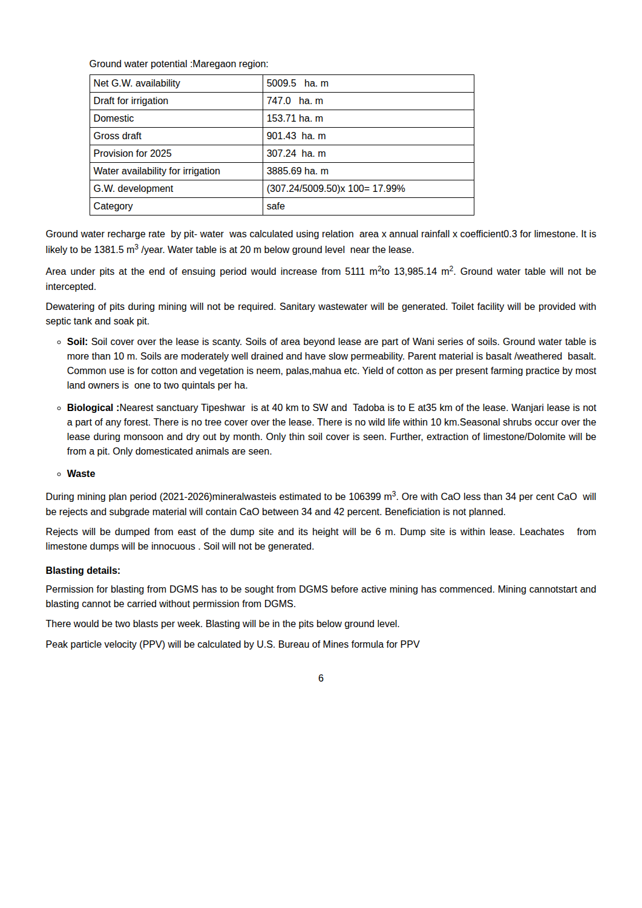Ground water potential :Maregaon region:
| Net G.W. availability | 5009.5 ha. m |
| Draft for irrigation | 747.0 ha. m |
| Domestic | 153.71 ha. m |
| Gross draft | 901.43 ha. m |
| Provision for 2025 | 307.24 ha. m |
| Water availability for irrigation | 3885.69 ha. m |
| G.W. development | (307.24/5009.50)x 100= 17.99% |
| Category | safe |
Ground water recharge rate by pit- water was calculated using relation area x annual rainfall x coefficient0.3 for limestone. It is likely to be 1381.5 m3 /year. Water table is at 20 m below ground level near the lease.
Area under pits at the end of ensuing period would increase from 5111 m2to 13,985.14 m2. Ground water table will not be intercepted.
Dewatering of pits during mining will not be required. Sanitary wastewater will be generated. Toilet facility will be provided with septic tank and soak pit.
Soil: Soil cover over the lease is scanty. Soils of area beyond lease are part of Wani series of soils. Ground water table is more than 10 m. Soils are moderately well drained and have slow permeability. Parent material is basalt /weathered basalt. Common use is for cotton and vegetation is neem, palas,mahua etc. Yield of cotton as per present farming practice by most land owners is one to two quintals per ha.
Biological : Nearest sanctuary Tipeshwar is at 40 km to SW and Tadoba is to E at35 km of the lease. Wanjari lease is not a part of any forest. There is no tree cover over the lease. There is no wild life within 10 km.Seasonal shrubs occur over the lease during monsoon and dry out by month. Only thin soil cover is seen. Further, extraction of limestone/Dolomite will be from a pit. Only domesticated animals are seen.
Waste
During mining plan period (2021-2026)mineralwasteis estimated to be 106399 m3. Ore with CaO less than 34 per cent CaO will be rejects and subgrade material will contain CaO between 34 and 42 percent. Beneficiation is not planned.
Rejects will be dumped from east of the dump site and its height will be 6 m. Dump site is within lease. Leachates from limestone dumps will be innocuous . Soil will not be generated.
Blasting details:
Permission for blasting from DGMS has to be sought from DGMS before active mining has commenced. Mining cannotstart and blasting cannot be carried without permission from DGMS.
There would be two blasts per week. Blasting will be in the pits below ground level.
Peak particle velocity (PPV) will be calculated by U.S. Bureau of Mines formula for PPV
6